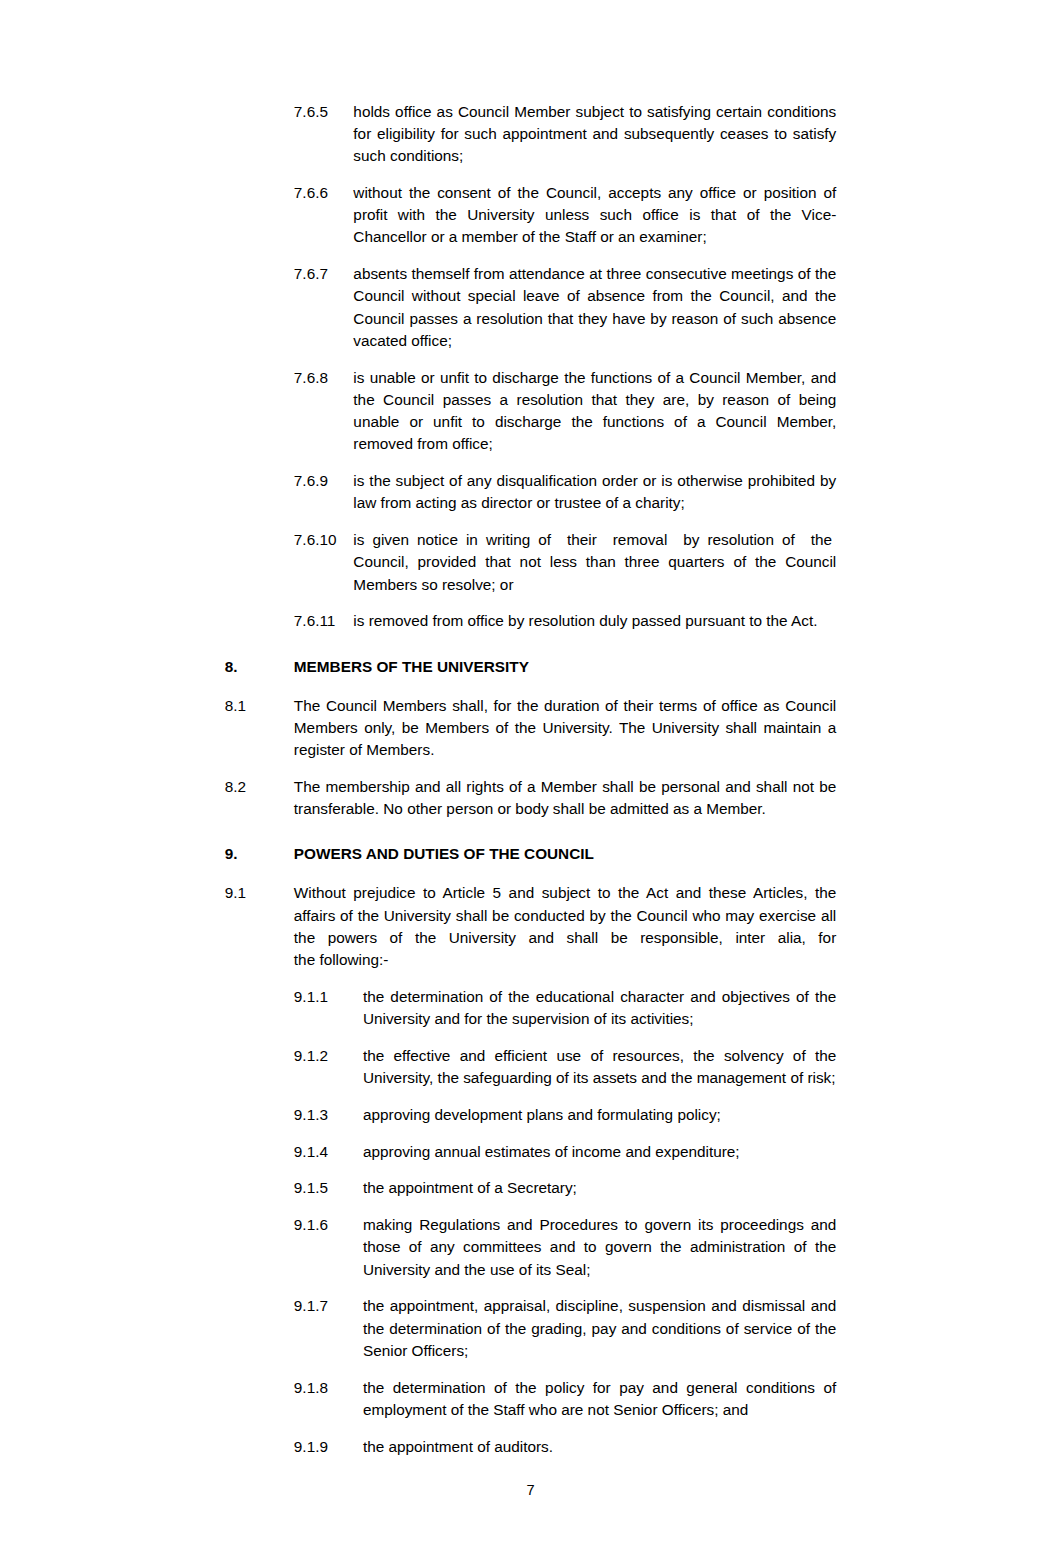7.6.5
holds office as Council Member subject to satisfying certain conditions for eligibility for such appointment and subsequently ceases to satisfy such conditions;
7.6.6
without the consent of the Council, accepts any office or position of profit with the University unless such office is that of the Vice-Chancellor or a member of the Staff or an examiner;
7.6.7
absents themself from attendance at three consecutive meetings of the Council without special leave of absence from the Council, and the Council passes a resolution that they have by reason of such absence vacated office;
7.6.8
is unable or unfit to discharge the functions of a Council Member, and the Council passes a resolution that they are, by reason of being unable or unfit to discharge the functions of a Council Member, removed from office;
7.6.9
is the subject of any disqualification order or is otherwise prohibited by law from acting as director or trustee of a charity;
7.6.10
is given notice in writing of their removal by resolution of the Council, provided that not less than three quarters of the Council Members so resolve; or
7.6.11
is removed from office by resolution duly passed pursuant to the Act.
8.
MEMBERS OF THE UNIVERSITY
8.1
The Council Members shall, for the duration of their terms of office as Council Members only, be Members of the University. The University shall maintain a register of Members.
8.2
The membership and all rights of a Member shall be personal and shall not be transferable. No other person or body shall be admitted as a Member.
9.
POWERS AND DUTIES OF THE COUNCIL
9.1
Without prejudice to Article 5 and subject to the Act and these Articles, the affairs of the University shall be conducted by the Council who may exercise all the powers of the University and shall be responsible, inter alia, for the following:-
9.1.1
the determination of the educational character and objectives of the University and for the supervision of its activities;
9.1.2
the effective and efficient use of resources, the solvency of the University, the safeguarding of its assets and the management of risk;
9.1.3
approving development plans and formulating policy;
9.1.4
approving annual estimates of income and expenditure;
9.1.5
the appointment of a Secretary;
9.1.6
making Regulations and Procedures to govern its proceedings and those of any committees and to govern the administration of the University and the use of its Seal;
9.1.7
the appointment, appraisal, discipline, suspension and dismissal and the determination of the grading, pay and conditions of service of the Senior Officers;
9.1.8
the determination of the policy for pay and general conditions of employment of the Staff who are not Senior Officers; and
9.1.9
the appointment of auditors.
7